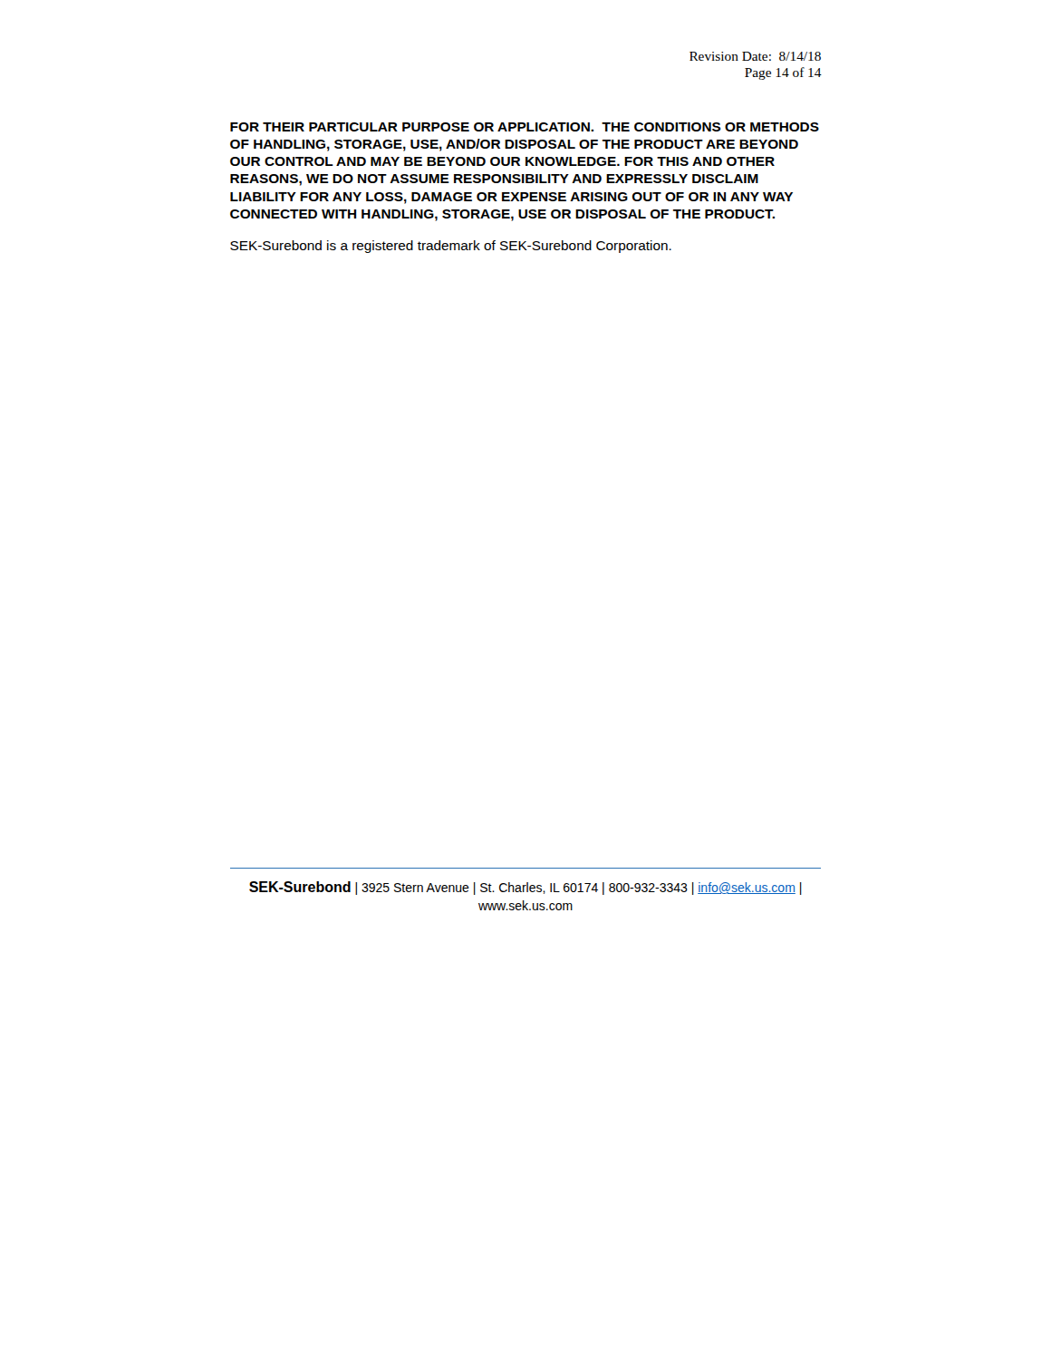Revision Date: 8/14/18
Page 14 of 14
FOR THEIR PARTICULAR PURPOSE OR APPLICATION. THE CONDITIONS OR METHODS OF HANDLING, STORAGE, USE, AND/OR DISPOSAL OF THE PRODUCT ARE BEYOND OUR CONTROL AND MAY BE BEYOND OUR KNOWLEDGE. FOR THIS AND OTHER REASONS, WE DO NOT ASSUME RESPONSIBILITY AND EXPRESSLY DISCLAIM LIABILITY FOR ANY LOSS, DAMAGE OR EXPENSE ARISING OUT OF OR IN ANY WAY CONNECTED WITH HANDLING, STORAGE, USE OR DISPOSAL OF THE PRODUCT.
SEK-Surebond is a registered trademark of SEK-Surebond Corporation.
SEK-Surebond | 3925 Stern Avenue | St. Charles, IL 60174 | 800-932-3343 | info@sek.us.com | www.sek.us.com